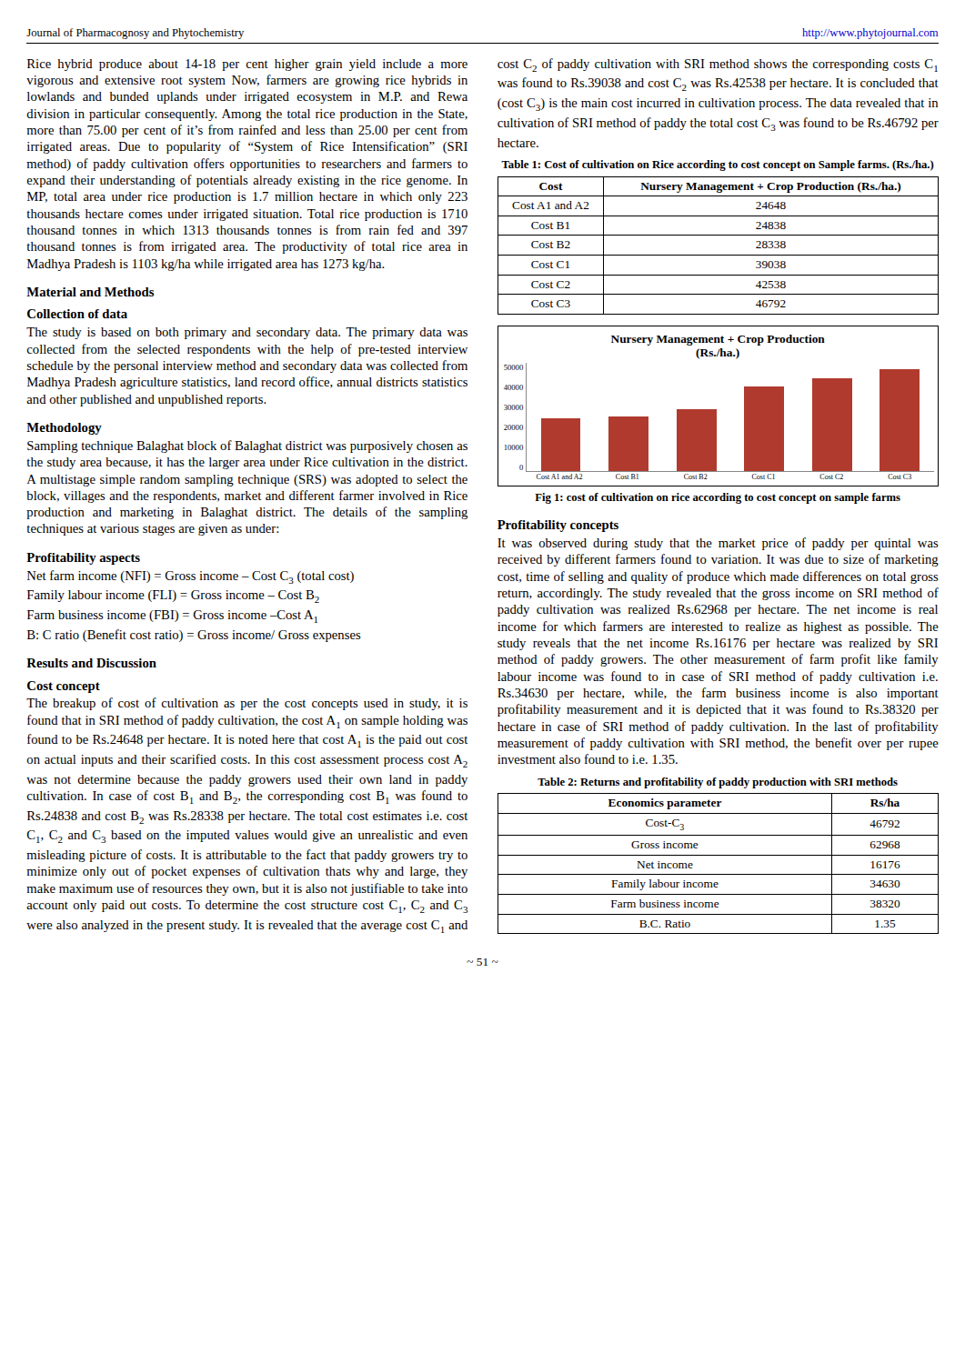Journal of Pharmacognosy and Phytochemistry http://www.phytojournal.com
Rice hybrid produce about 14-18 per cent higher grain yield include a more vigorous and extensive root system Now, farmers are growing rice hybrids in lowlands and bunded uplands under irrigated ecosystem in M.P. and Rewa division in particular consequently. Among the total rice production in the State, more than 75.00 per cent of it’s from rainfed and less than 25.00 per cent from irrigated areas. Due to popularity of “System of Rice Intensification” (SRI method) of paddy cultivation offers opportunities to researchers and farmers to expand their understanding of potentials already existing in the rice genome. In MP, total area under rice production is 1.7 million hectare in which only 223 thousands hectare comes under irrigated situation. Total rice production is 1710 thousand tonnes in which 1313 thousands tonnes is from rain fed and 397 thousand tonnes is from irrigated area. The productivity of total rice area in Madhya Pradesh is 1103 kg/ha while irrigated area has 1273 kg/ha.
Material and Methods
Collection of data
The study is based on both primary and secondary data. The primary data was collected from the selected respondents with the help of pre-tested interview schedule by the personal interview method and secondary data was collected from Madhya Pradesh agriculture statistics, land record office, annual districts statistics and other published and unpublished reports.
Methodology
Sampling technique Balaghat block of Balaghat district was purposively chosen as the study area because, it has the larger area under Rice cultivation in the district. A multistage simple random sampling technique (SRS) was adopted to select the block, villages and the respondents, market and different farmer involved in Rice production and marketing in Balaghat district. The details of the sampling techniques at various stages are given as under:
Profitability aspects
Net farm income (NFI) = Gross income – Cost C3 (total cost)
Family labour income (FLI) = Gross income – Cost B2
Farm business income (FBI) = Gross income –Cost A1
B: C ratio (Benefit cost ratio) = Gross income/ Gross expenses
Results and Discussion
Cost concept
The breakup of cost of cultivation as per the cost concepts used in study, it is found that in SRI method of paddy cultivation, the cost A1 on sample holding was found to be Rs.24648 per hectare. It is noted here that cost A1 is the paid out cost on actual inputs and their scarified costs. In this cost assessment process cost A2 was not determine because the paddy growers used their own land in paddy cultivation. In case of cost B1 and B2, the corresponding cost B1 was found to Rs.24838 and cost B2 was Rs.28338 per hectare. The total cost estimates i.e. cost C1, C2 and C3 based on the imputed values would give an unrealistic and even misleading picture of costs. It is attributable to the fact that paddy growers try to minimize only out of pocket expenses of cultivation thats why and large, they make maximum use of resources they own, but it is also not justifiable to take into account only paid out costs. To determine the cost structure cost C1, C2 and C3 were also analyzed in the present study. It is revealed that the average cost C1 and cost C2 of paddy cultivation with SRI method shows the corresponding costs C1 was found to Rs.39038 and cost C2 was Rs.42538 per hectare. It is concluded that (cost C3) is the main cost incurred in cultivation process. The data revealed that in cultivation of SRI method of paddy the total cost C3 was found to be Rs.46792 per hectare.
Table 1: Cost of cultivation on Rice according to cost concept on Sample farms. (Rs./ha.)
| Cost | Nursery Management + Crop Production (Rs./ha.) |
| --- | --- |
| Cost A1 and A2 | 24648 |
| Cost B1 | 24838 |
| Cost B2 | 28338 |
| Cost C1 | 39038 |
| Cost C2 | 42538 |
| Cost C3 | 46792 |
Nursery Management + Crop Production
(Rs./ha.)
50000 40000 30000 20000 10000 0
Cost A1 and A2 Cost B1 Cost B2 Cost C1 Cost C2 Cost C3
Fig 1: cost of cultivation on rice according to cost concept on sample farms
Profitability concepts
It was observed during study that the market price of paddy per quintal was received by different farmers found to variation. It was due to size of marketing cost, time of selling and quality of produce which made differences on total gross return, accordingly. The study revealed that the gross income on SRI method of paddy cultivation was realized Rs.62968 per hectare. The net income is real income for which farmers are interested to realize as highest as possible. The study reveals that the net income Rs.16176 per hectare was realized by SRI method of paddy growers. The other measurement of farm profit like family labour income was found to in case of SRI method of paddy cultivation i.e. Rs.34630 per hectare, while, the farm business income is also important profitability measurement and it is depicted that it was found to Rs.38320 per hectare in case of SRI method of paddy cultivation. In the last of profitability measurement of paddy cultivation with SRI method, the benefit over per rupee investment also found to i.e. 1.35.
Table 2: Returns and profitability of paddy production with SRI methods
| Economics parameter | Rs/ha |
| --- | --- |
| Cost-C 3 | 46792 |
| Gross income | 62968 |
| Net income | 16176 |
| Family labour income | 34630 |
| Farm business income | 38320 |
| B.C. Ratio | 1.35 |
~ 51 ~